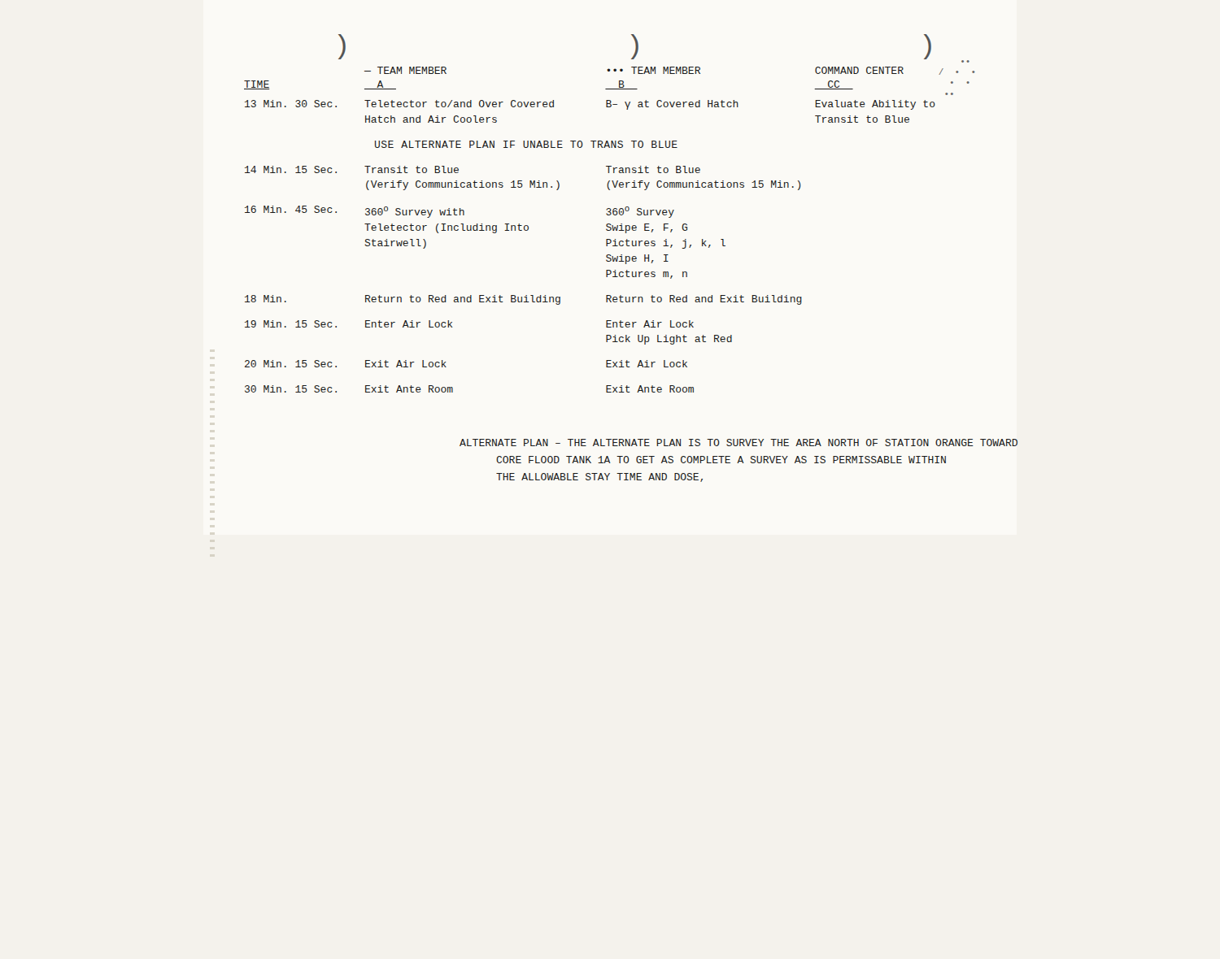) ) )
••
/ • •
• •
••
| | — TEAM MEMBER | ••• TEAM MEMBER | COMMAND CENTER |
| --- | --- | --- | --- |
| TIME | A | B | CC |
| 13 Min. 30 Sec. | Teletector to/and Over Covered Hatch and Air Coolers | B– γ at Covered Hatch | Evaluate Ability to Transit to Blue |
| USE ALTERNATE PLAN IF UNABLE TO TRANS TO BLUE |
| 14 Min. 15 Sec. | Transit to Blue (Verify Communications 15 Min.) | Transit to Blue (Verify Communications 15 Min.) | |
| 16 Min. 45 Sec. | 360 o Survey with Teletector (Including Into Stairwell) | 360 o Survey Swipe E, F, G Pictures i, j, k, l Swipe H, I Pictures m, n | |
| 18 Min. | Return to Red and Exit Building | Return to Red and Exit Building | |
| 19 Min. 15 Sec. | Enter Air Lock | Enter Air Lock Pick Up Light at Red | |
| 20 Min. 15 Sec. | Exit Air Lock | Exit Air Lock | |
| 30 Min. 15 Sec. | Exit Ante Room | Exit Ante Room | |
ALTERNATE PLAN – THE ALTERNATE PLAN IS TO SURVEY THE AREA NORTH OF STATION ORANGE TOWARD
CORE FLOOD TANK 1A TO GET AS COMPLETE A SURVEY AS IS PERMISSABLE WITHIN
THE ALLOWABLE STAY TIME AND DOSE,